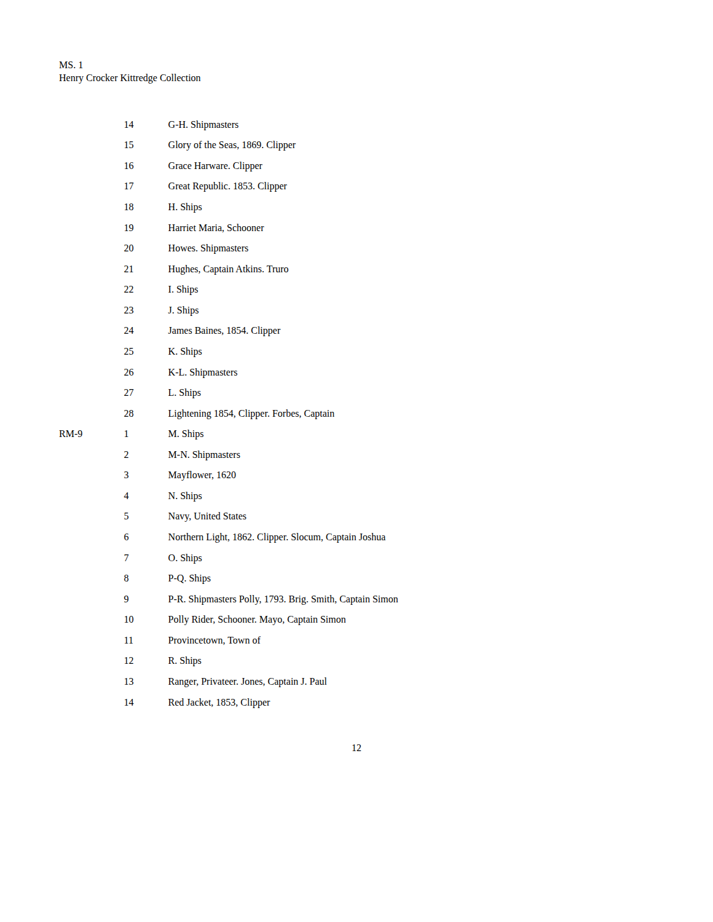MS. 1
Henry Crocker Kittredge Collection
| | 14 | G-H. Shipmasters |
| | 15 | Glory of the Seas, 1869. Clipper |
| | 16 | Grace Harware. Clipper |
| | 17 | Great Republic. 1853. Clipper |
| | 18 | H. Ships |
| | 19 | Harriet Maria, Schooner |
| | 20 | Howes. Shipmasters |
| | 21 | Hughes, Captain Atkins. Truro |
| | 22 | I. Ships |
| | 23 | J. Ships |
| | 24 | James Baines, 1854. Clipper |
| | 25 | K. Ships |
| | 26 | K-L. Shipmasters |
| | 27 | L. Ships |
| | 28 | Lightening 1854, Clipper. Forbes, Captain |
| RM-9 | 1 | M. Ships |
| | 2 | M-N. Shipmasters |
| | 3 | Mayflower, 1620 |
| | 4 | N. Ships |
| | 5 | Navy, United States |
| | 6 | Northern Light, 1862. Clipper. Slocum, Captain Joshua |
| | 7 | O. Ships |
| | 8 | P-Q. Ships |
| | 9 | P-R. Shipmasters Polly, 1793. Brig. Smith, Captain Simon |
| | 10 | Polly Rider, Schooner. Mayo, Captain Simon |
| | 11 | Provincetown, Town of |
| | 12 | R. Ships |
| | 13 | Ranger, Privateer. Jones, Captain J. Paul |
| | 14 | Red Jacket, 1853, Clipper |
12